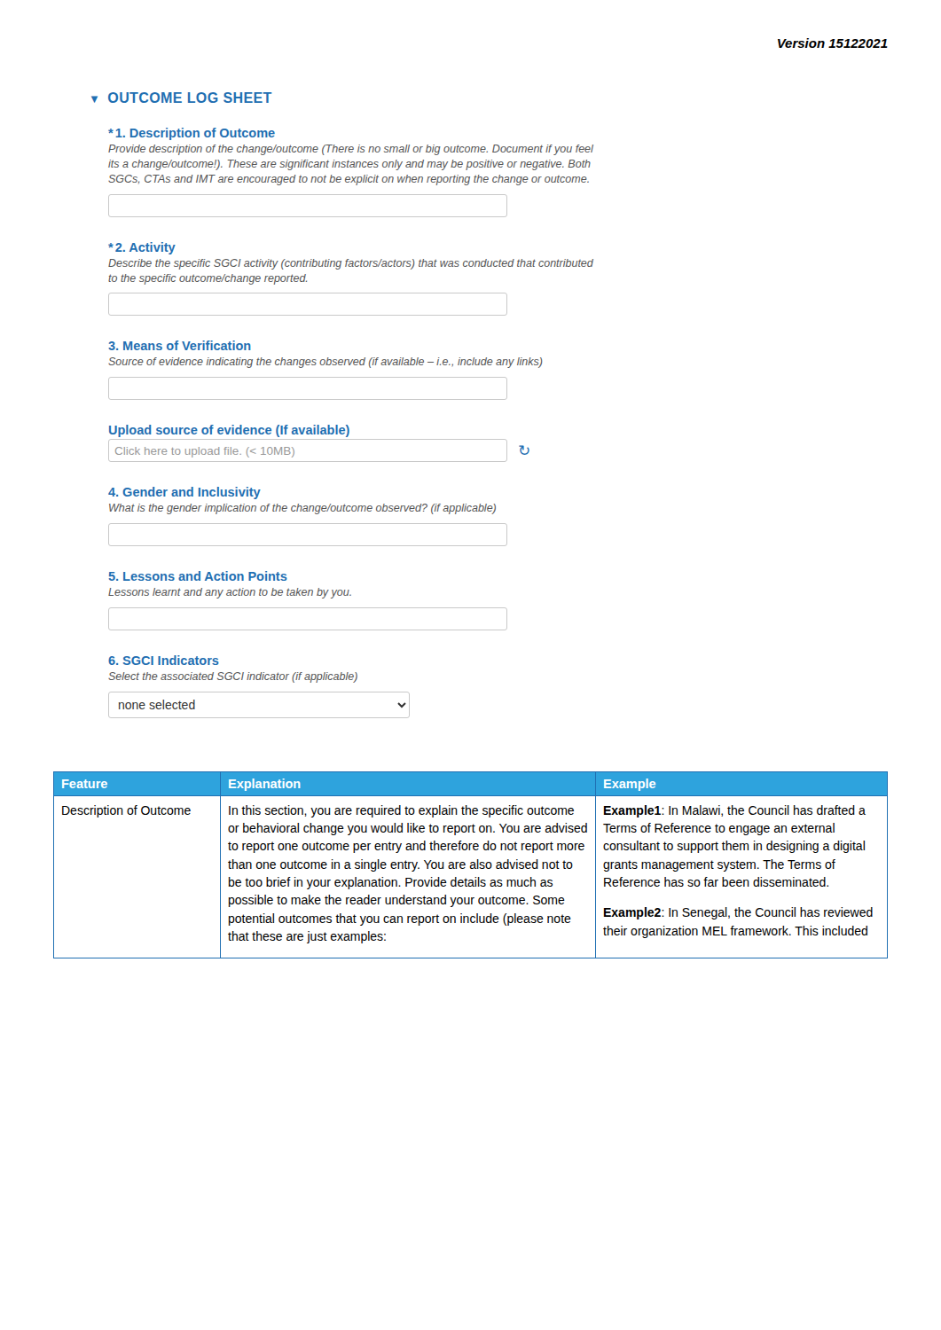Version 15122021
▼OUTCOME LOG SHEET
*1. Description of Outcome
Provide description of the change/outcome (There is no small or big outcome. Document if you feel its a change/outcome!). These are significant instances only and may be positive or negative. Both SGCs, CTAs and IMT are encouraged to not be explicit on when reporting the change or outcome.
*2. Activity
Describe the specific SGCI activity (contributing factors/actors) that was conducted that contributed to the specific outcome/change reported.
3. Means of Verification
Source of evidence indicating the changes observed (if available – i.e., include any links)
Upload source of evidence (If available)
Click here to upload file. (< 10MB)
↻
4. Gender and Inclusivity
What is the gender implication of the change/outcome observed? (if applicable)
5. Lessons and Action Points
Lessons learnt and any action to be taken by you.
6. SGCI Indicators
Select the associated SGCI indicator (if applicable)
none selected
| Feature | Explanation | Example |
| --- | --- | --- |
| Description of Outcome | In this section, you are required to explain the specific outcome or behavioral change you would like to report on. You are advised to report one outcome per entry and therefore do not report more than one outcome in a single entry. You are also advised not to be too brief in your explanation. Provide details as much as possible to make the reader understand your outcome. Some potential outcomes that you can report on include (please note that these are just examples: | Example1 : In Malawi, the Council has drafted a Terms of Reference to engage an external consultant to support them in designing a digital grants management system. The Terms of Reference has so far been disseminated. Example2 : In Senegal, the Council has reviewed their organization MEL framework. This included |